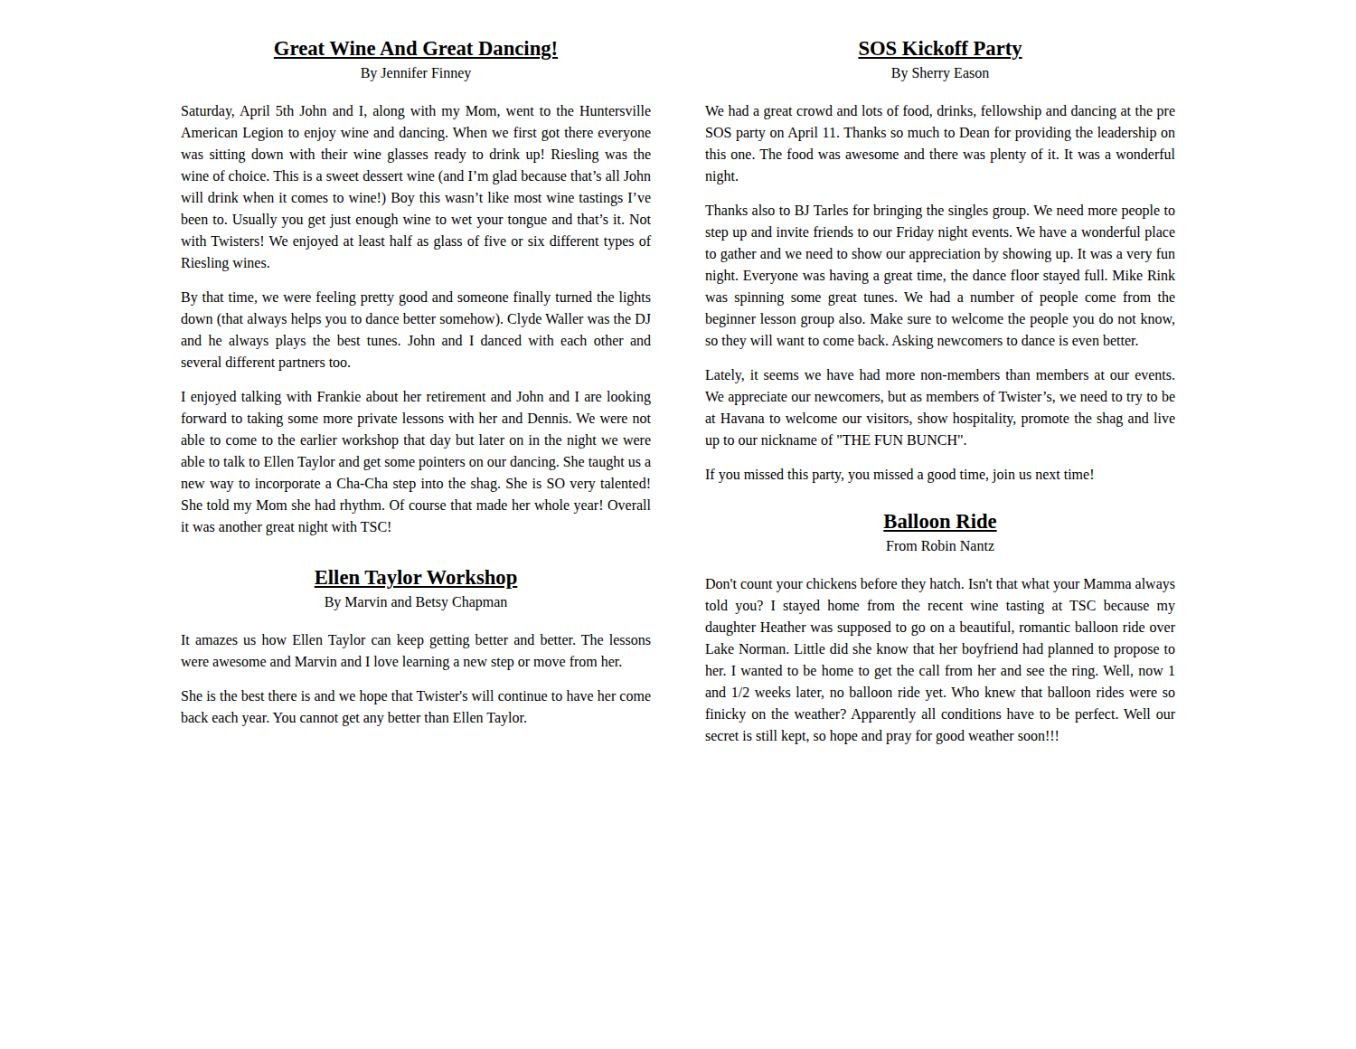Great Wine And Great Dancing!
By Jennifer Finney
Saturday, April 5th John and I, along with my Mom, went to the Huntersville American Legion to enjoy wine and dancing. When we first got there everyone was sitting down with their wine glasses ready to drink up! Riesling was the wine of choice. This is a sweet dessert wine (and I’m glad because that’s all John will drink when it comes to wine!) Boy this wasn’t like most wine tastings I’ve been to. Usually you get just enough wine to wet your tongue and that’s it. Not with Twisters! We enjoyed at least half as glass of five or six different types of Riesling wines.
By that time, we were feeling pretty good and someone finally turned the lights down (that always helps you to dance better somehow). Clyde Waller was the DJ and he always plays the best tunes. John and I danced with each other and several different partners too.
I enjoyed talking with Frankie about her retirement and John and I are looking forward to taking some more private lessons with her and Dennis. We were not able to come to the earlier workshop that day but later on in the night we were able to talk to Ellen Taylor and get some pointers on our dancing. She taught us a new way to incorporate a Cha-Cha step into the shag. She is SO very talented! She told my Mom she had rhythm. Of course that made her whole year! Overall it was another great night with TSC!
Ellen Taylor Workshop
By Marvin and Betsy Chapman
It amazes us how Ellen Taylor can keep getting better and better. The lessons were awesome and Marvin and I love learning a new step or move from her.
She is the best there is and we hope that Twister's will continue to have her come back each year. You cannot get any better than Ellen Taylor.
SOS Kickoff Party
By Sherry Eason
We had a great crowd and lots of food, drinks, fellowship and dancing at the pre SOS party on April 11. Thanks so much to Dean for providing the leadership on this one. The food was awesome and there was plenty of it. It was a wonderful night.
Thanks also to BJ Tarles for bringing the singles group. We need more people to step up and invite friends to our Friday night events. We have a wonderful place to gather and we need to show our appreciation by showing up. It was a very fun night. Everyone was having a great time, the dance floor stayed full. Mike Rink was spinning some great tunes. We had a number of people come from the beginner lesson group also. Make sure to welcome the people you do not know, so they will want to come back. Asking newcomers to dance is even better.
Lately, it seems we have had more non-members than members at our events. We appreciate our newcomers, but as members of Twister’s, we need to try to be at Havana to welcome our visitors, show hospitality, promote the shag and live up to our nickname of "THE FUN BUNCH".
If you missed this party, you missed a good time, join us next time!
Balloon Ride
From Robin Nantz
Don't count your chickens before they hatch. Isn't that what your Mamma always told you? I stayed home from the recent wine tasting at TSC because my daughter Heather was supposed to go on a beautiful, romantic balloon ride over Lake Norman. Little did she know that her boyfriend had planned to propose to her. I wanted to be home to get the call from her and see the ring. Well, now 1 and 1/2 weeks later, no balloon ride yet. Who knew that balloon rides were so finicky on the weather? Apparently all conditions have to be perfect. Well our secret is still kept, so hope and pray for good weather soon!!!